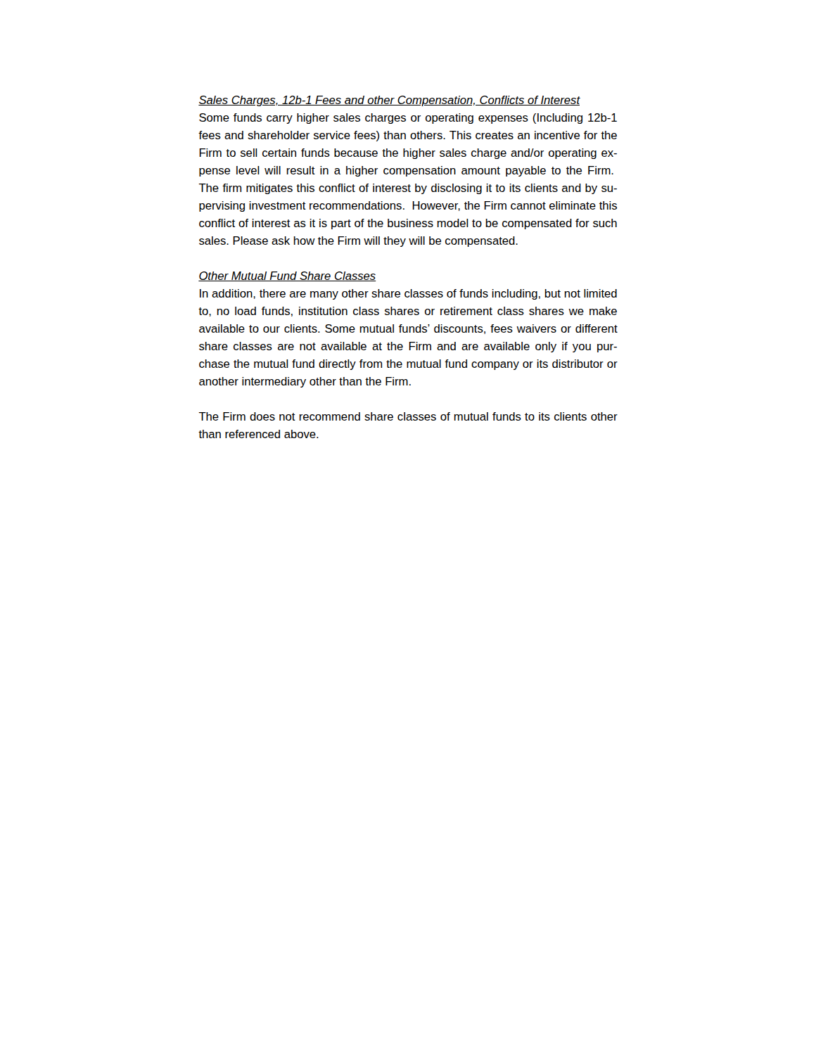Sales Charges, 12b-1 Fees and other Compensation, Conflicts of Interest
Some funds carry higher sales charges or operating expenses (Including 12b-1 fees and shareholder service fees) than others. This creates an incentive for the Firm to sell certain funds because the higher sales charge and/or operating expense level will result in a higher compensation amount payable to the Firm. The firm mitigates this conflict of interest by disclosing it to its clients and by supervising investment recommendations. However, the Firm cannot eliminate this conflict of interest as it is part of the business model to be compensated for such sales. Please ask how the Firm will they will be compensated.
Other Mutual Fund Share Classes
In addition, there are many other share classes of funds including, but not limited to, no load funds, institution class shares or retirement class shares we make available to our clients. Some mutual funds’ discounts, fees waivers or different share classes are not available at the Firm and are available only if you purchase the mutual fund directly from the mutual fund company or its distributor or another intermediary other than the Firm.
The Firm does not recommend share classes of mutual funds to its clients other than referenced above.